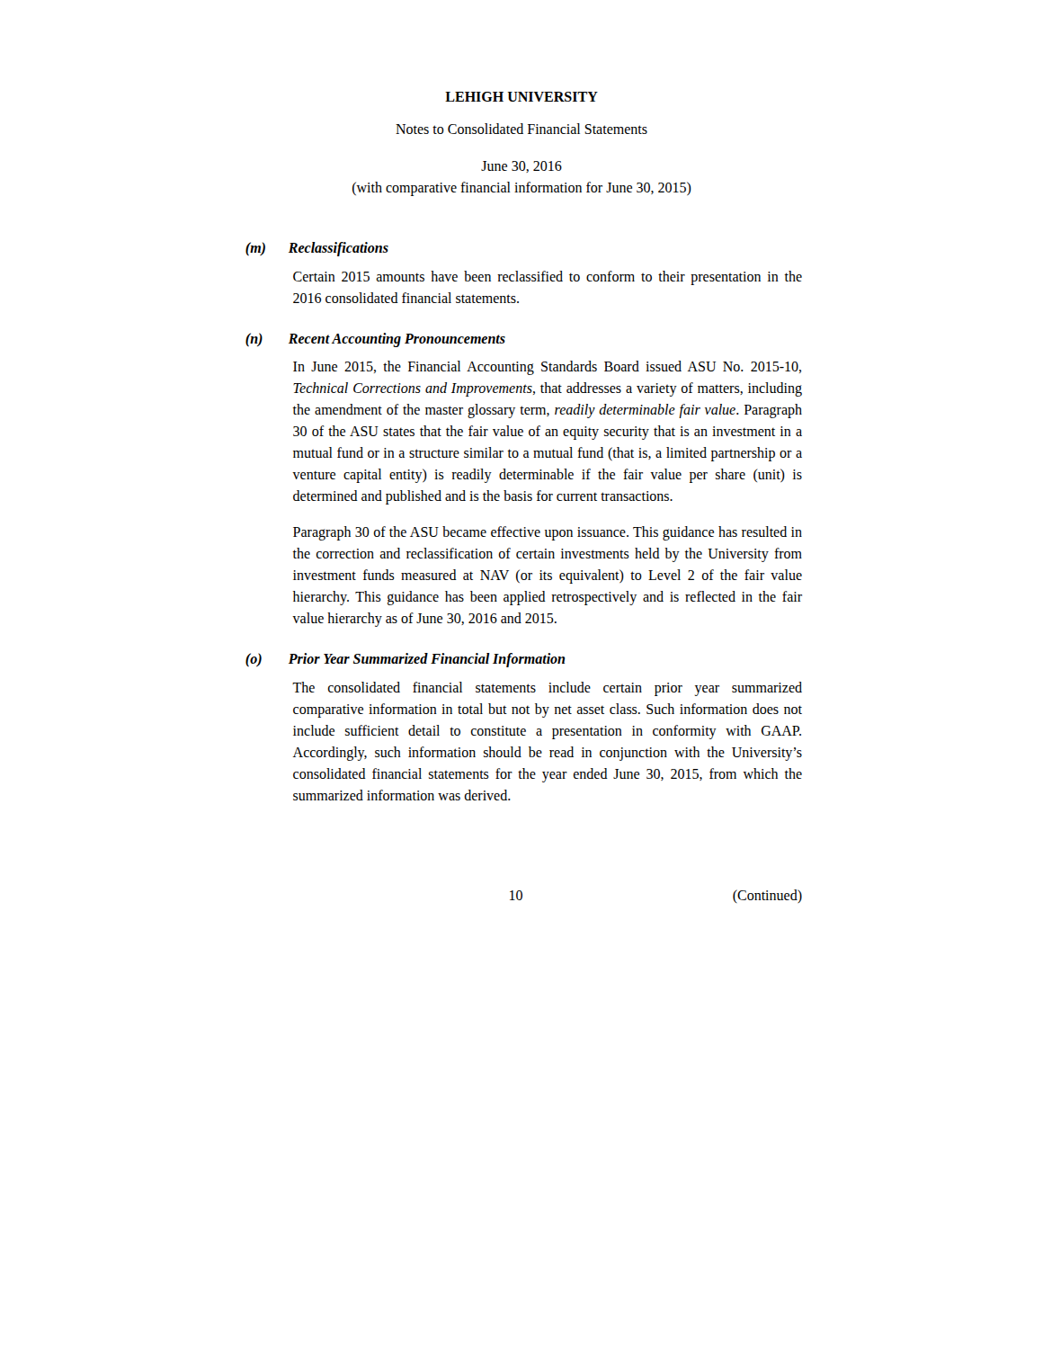LEHIGH UNIVERSITY
Notes to Consolidated Financial Statements
June 30, 2016 (with comparative financial information for June 30, 2015)
(m) Reclassifications
Certain 2015 amounts have been reclassified to conform to their presentation in the 2016 consolidated financial statements.
(n) Recent Accounting Pronouncements
In June 2015, the Financial Accounting Standards Board issued ASU No. 2015-10, Technical Corrections and Improvements, that addresses a variety of matters, including the amendment of the master glossary term, readily determinable fair value. Paragraph 30 of the ASU states that the fair value of an equity security that is an investment in a mutual fund or in a structure similar to a mutual fund (that is, a limited partnership or a venture capital entity) is readily determinable if the fair value per share (unit) is determined and published and is the basis for current transactions.
Paragraph 30 of the ASU became effective upon issuance. This guidance has resulted in the correction and reclassification of certain investments held by the University from investment funds measured at NAV (or its equivalent) to Level 2 of the fair value hierarchy. This guidance has been applied retrospectively and is reflected in the fair value hierarchy as of June 30, 2016 and 2015.
(o) Prior Year Summarized Financial Information
The consolidated financial statements include certain prior year summarized comparative information in total but not by net asset class. Such information does not include sufficient detail to constitute a presentation in conformity with GAAP. Accordingly, such information should be read in conjunction with the University’s consolidated financial statements for the year ended June 30, 2015, from which the summarized information was derived.
10 (Continued)